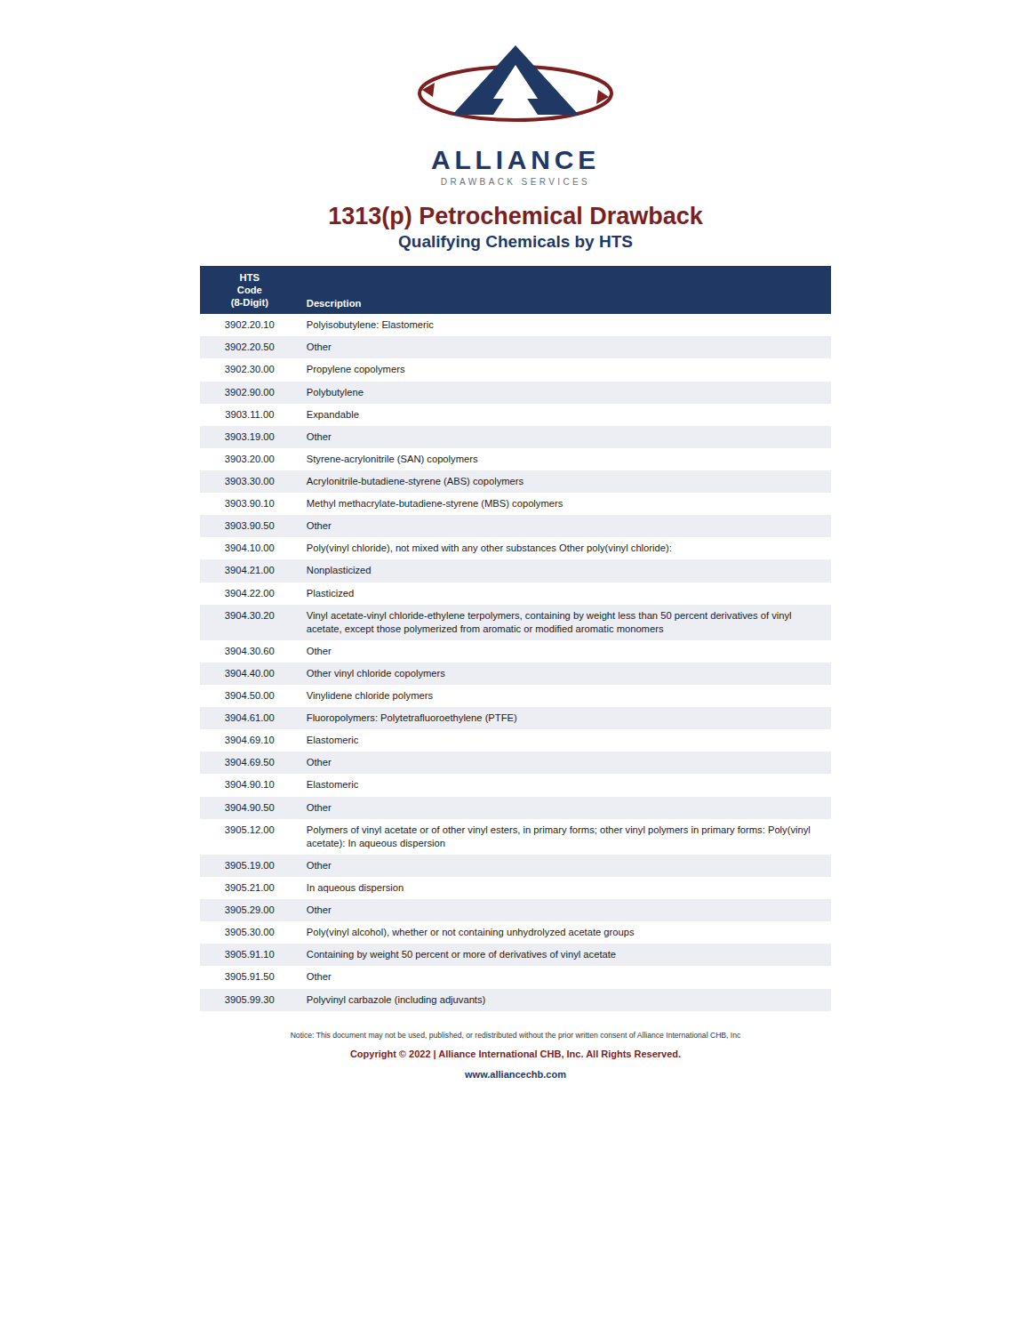ALLIANCE
DRAWBACK SERVICES
1313(p) Petrochemical Drawback
Qualifying Chemicals by HTS
| HTS Code (8-Digit) | Description |
| --- | --- |
| 3902.20.10 | Polyisobutylene: Elastomeric |
| 3902.20.50 | Other |
| 3902.30.00 | Propylene copolymers |
| 3902.90.00 | Polybutylene |
| 3903.11.00 | Expandable |
| 3903.19.00 | Other |
| 3903.20.00 | Styrene-acrylonitrile (SAN) copolymers |
| 3903.30.00 | Acrylonitrile-butadiene-styrene (ABS) copolymers |
| 3903.90.10 | Methyl methacrylate-butadiene-styrene (MBS) copolymers |
| 3903.90.50 | Other |
| 3904.10.00 | Poly(vinyl chloride), not mixed with any other substances Other poly(vinyl chloride): |
| 3904.21.00 | Nonplasticized |
| 3904.22.00 | Plasticized |
| 3904.30.20 | Vinyl acetate-vinyl chloride-ethylene terpolymers, containing by weight less than 50 percent derivatives of vinyl acetate, except those polymerized from aromatic or modified aromatic monomers |
| 3904.30.60 | Other |
| 3904.40.00 | Other vinyl chloride copolymers |
| 3904.50.00 | Vinylidene chloride polymers |
| 3904.61.00 | Fluoropolymers: Polytetrafluoroethylene (PTFE) |
| 3904.69.10 | Elastomeric |
| 3904.69.50 | Other |
| 3904.90.10 | Elastomeric |
| 3904.90.50 | Other |
| 3905.12.00 | Polymers of vinyl acetate or of other vinyl esters, in primary forms; other vinyl polymers in primary forms: Poly(vinyl acetate): In aqueous dispersion |
| 3905.19.00 | Other |
| 3905.21.00 | In aqueous dispersion |
| 3905.29.00 | Other |
| 3905.30.00 | Poly(vinyl alcohol), whether or not containing unhydrolyzed acetate groups |
| 3905.91.10 | Containing by weight 50 percent or more of derivatives of vinyl acetate |
| 3905.91.50 | Other |
| 3905.99.30 | Polyvinyl carbazole (including adjuvants) |
Notice: This document may not be used, published, or redistributed without the prior written consent of Alliance International CHB, Inc
Copyright © 2022 | Alliance International CHB, Inc. All Rights Reserved.
www.alliancechb.com